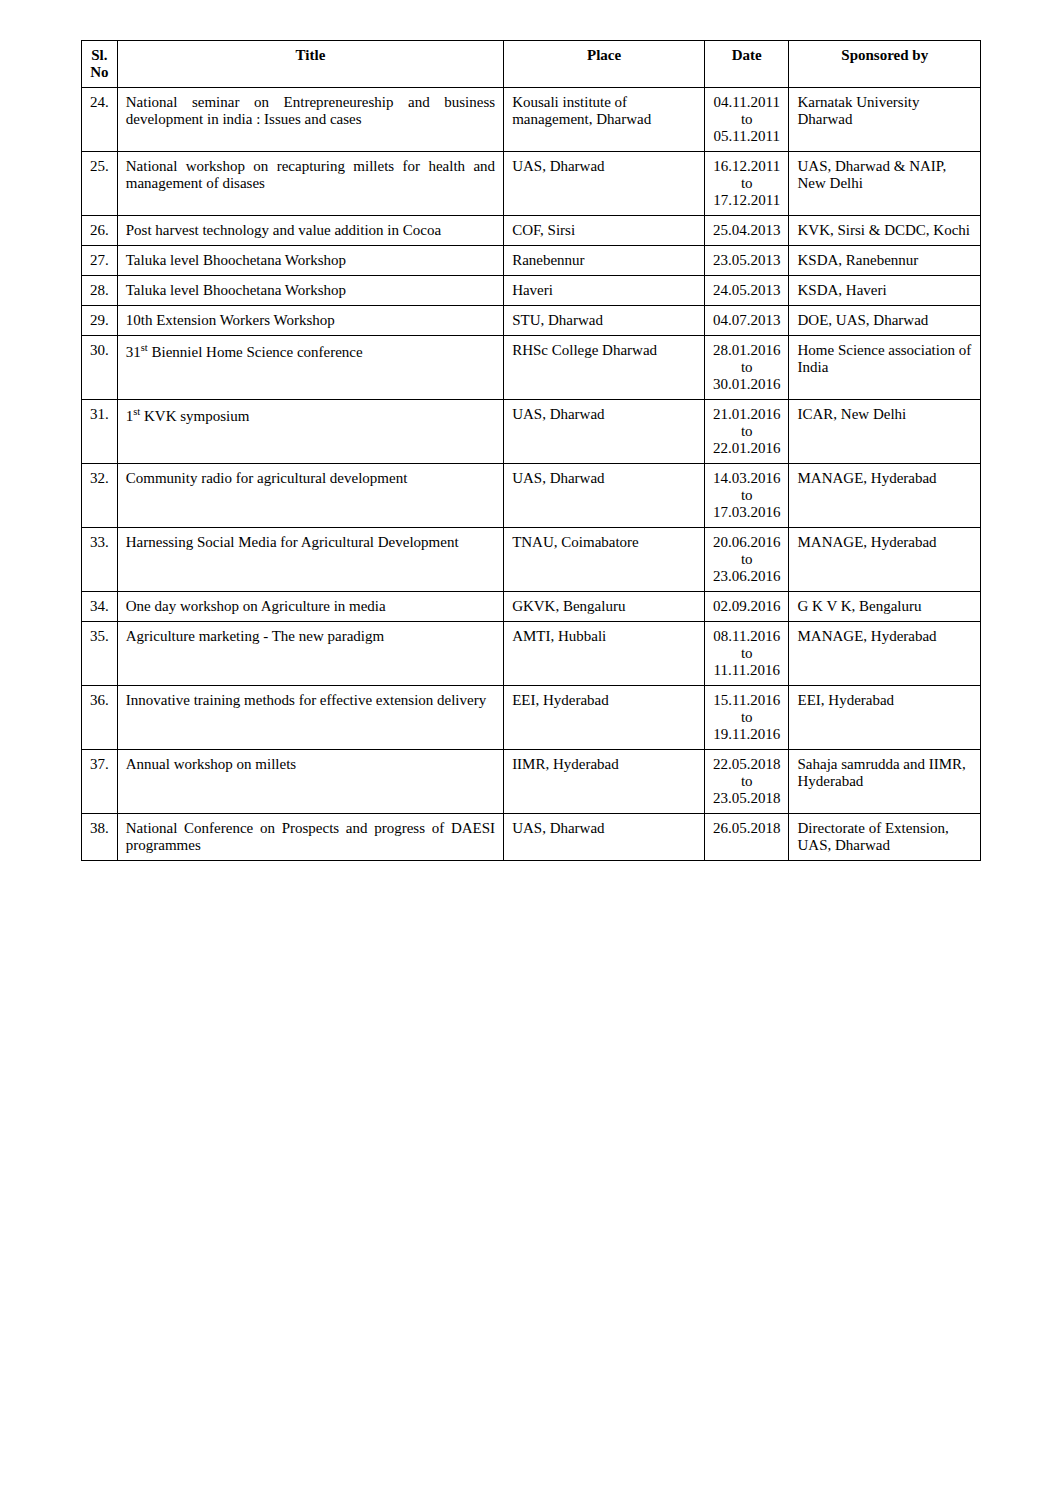| Sl. No | Title | Place | Date | Sponsored by |
| --- | --- | --- | --- | --- |
| 24. | National seminar on Entrepreneureship and business development in india : Issues and cases | Kousali institute of management, Dharwad | 04.11.2011 to 05.11.2011 | Karnatak University Dharwad |
| 25. | National workshop on recapturing millets for health and management of disases | UAS, Dharwad | 16.12.2011 to 17.12.2011 | UAS, Dharwad & NAIP, New Delhi |
| 26. | Post harvest technology and value addition in Cocoa | COF, Sirsi | 25.04.2013 | KVK, Sirsi & DCDC, Kochi |
| 27. | Taluka level Bhoochetana Workshop | Ranebennur | 23.05.2013 | KSDA, Ranebennur |
| 28. | Taluka level Bhoochetana Workshop | Haveri | 24.05.2013 | KSDA, Haveri |
| 29. | 10th Extension Workers Workshop | STU, Dharwad | 04.07.2013 | DOE, UAS, Dharwad |
| 30. | 31 st Bienniel Home Science conference | RHSc College Dharwad | 28.01.2016 to 30.01.2016 | Home Science association of India |
| 31. | 1 st KVK symposium | UAS, Dharwad | 21.01.2016 to 22.01.2016 | ICAR, New Delhi |
| 32. | Community radio for agricultural development | UAS, Dharwad | 14.03.2016 to 17.03.2016 | MANAGE, Hyderabad |
| 33. | Harnessing Social Media for Agricultural Development | TNAU, Coimabatore | 20.06.2016 to 23.06.2016 | MANAGE, Hyderabad |
| 34. | One day workshop on Agriculture in media | GKVK, Bengaluru | 02.09.2016 | G K V K, Bengaluru |
| 35. | Agriculture marketing - The new paradigm | AMTI, Hubbali | 08.11.2016 to 11.11.2016 | MANAGE, Hyderabad |
| 36. | Innovative training methods for effective extension delivery | EEI, Hyderabad | 15.11.2016 to 19.11.2016 | EEI, Hyderabad |
| 37. | Annual workshop on millets | IIMR, Hyderabad | 22.05.2018 to 23.05.2018 | Sahaja samrudda and IIMR, Hyderabad |
| 38. | National Conference on Prospects and progress of DAESI programmes | UAS, Dharwad | 26.05.2018 | Directorate of Extension, UAS, Dharwad |